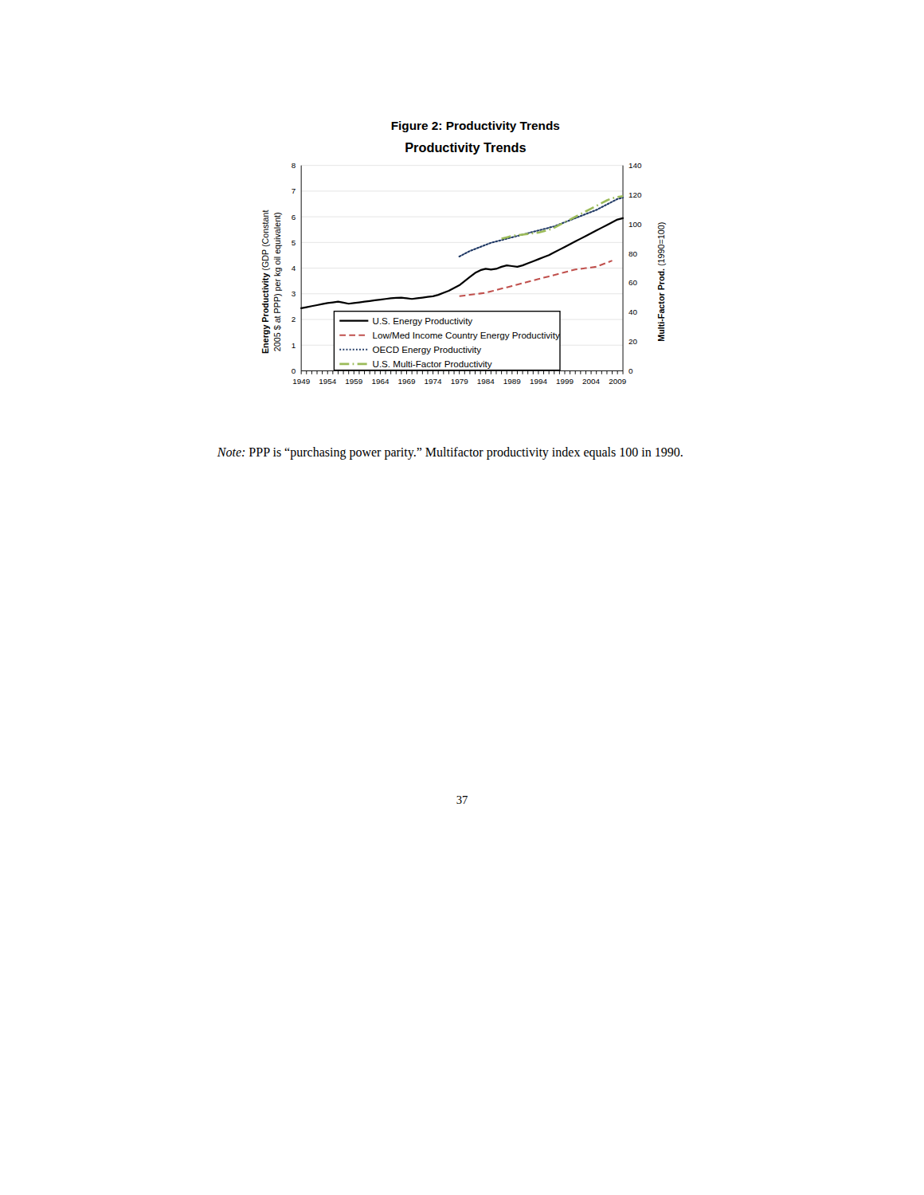Figure 2: Productivity Trends
Productivity Trends Energy Productivity (GDP (Constant 2005 $ at PPP) per kg oil equivalent) Multi-Factor Prod. (1990=100) 8 7 6 5 4 3 2 1 0 140 120 100 80 60 40 20 0 1949 1954 1959 1964 1969 1974 1979 1984 1989 1994 1999 2004 2009 U.S. Energy Productivity Low/Med Income Country Energy Productivity OECD Energy Productivity U.S. Multi-Factor Productivity
Note: PPP is “purchasing power parity.” Multifactor productivity index equals 100 in 1990.
37